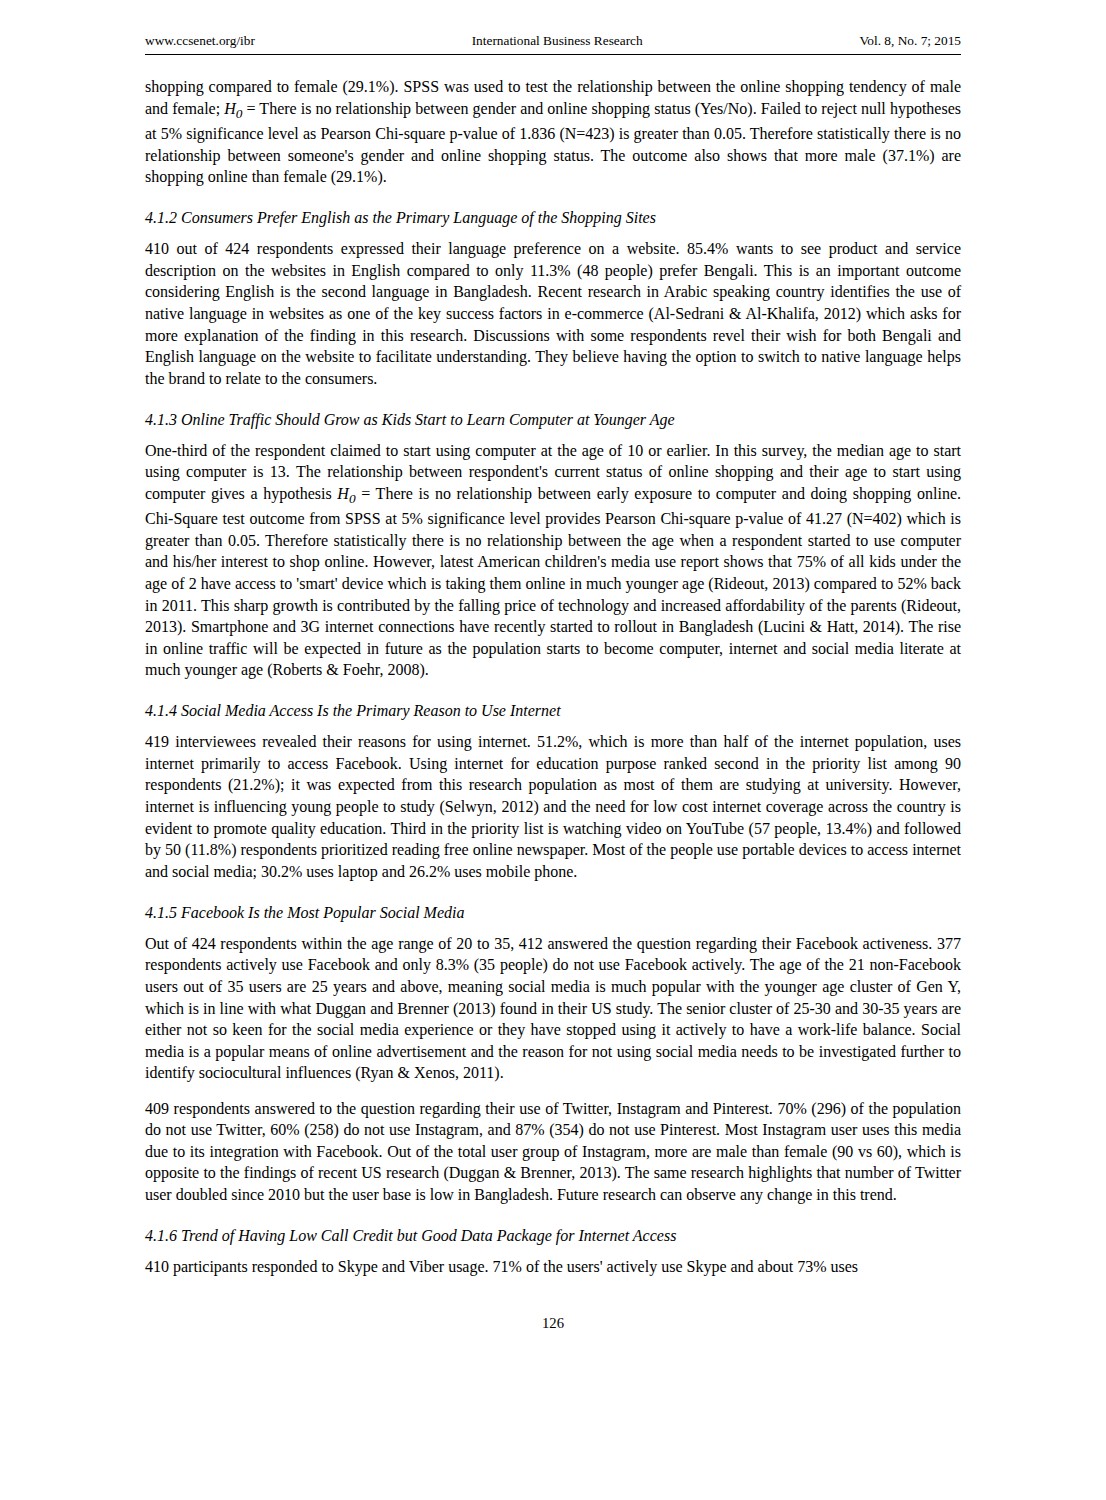www.ccsenet.org/ibr International Business Research Vol. 8, No. 7; 2015
shopping compared to female (29.1%). SPSS was used to test the relationship between the online shopping tendency of male and female; H0 = There is no relationship between gender and online shopping status (Yes/No). Failed to reject null hypotheses at 5% significance level as Pearson Chi-square p-value of 1.836 (N=423) is greater than 0.05. Therefore statistically there is no relationship between someone's gender and online shopping status. The outcome also shows that more male (37.1%) are shopping online than female (29.1%).
4.1.2 Consumers Prefer English as the Primary Language of the Shopping Sites
410 out of 424 respondents expressed their language preference on a website. 85.4% wants to see product and service description on the websites in English compared to only 11.3% (48 people) prefer Bengali. This is an important outcome considering English is the second language in Bangladesh. Recent research in Arabic speaking country identifies the use of native language in websites as one of the key success factors in e-commerce (Al-Sedrani & Al-Khalifa, 2012) which asks for more explanation of the finding in this research. Discussions with some respondents revel their wish for both Bengali and English language on the website to facilitate understanding. They believe having the option to switch to native language helps the brand to relate to the consumers.
4.1.3 Online Traffic Should Grow as Kids Start to Learn Computer at Younger Age
One-third of the respondent claimed to start using computer at the age of 10 or earlier. In this survey, the median age to start using computer is 13. The relationship between respondent's current status of online shopping and their age to start using computer gives a hypothesis H0 = There is no relationship between early exposure to computer and doing shopping online. Chi-Square test outcome from SPSS at 5% significance level provides Pearson Chi-square p-value of 41.27 (N=402) which is greater than 0.05. Therefore statistically there is no relationship between the age when a respondent started to use computer and his/her interest to shop online. However, latest American children's media use report shows that 75% of all kids under the age of 2 have access to 'smart' device which is taking them online in much younger age (Rideout, 2013) compared to 52% back in 2011. This sharp growth is contributed by the falling price of technology and increased affordability of the parents (Rideout, 2013). Smartphone and 3G internet connections have recently started to rollout in Bangladesh (Lucini & Hatt, 2014). The rise in online traffic will be expected in future as the population starts to become computer, internet and social media literate at much younger age (Roberts & Foehr, 2008).
4.1.4 Social Media Access Is the Primary Reason to Use Internet
419 interviewees revealed their reasons for using internet. 51.2%, which is more than half of the internet population, uses internet primarily to access Facebook. Using internet for education purpose ranked second in the priority list among 90 respondents (21.2%); it was expected from this research population as most of them are studying at university. However, internet is influencing young people to study (Selwyn, 2012) and the need for low cost internet coverage across the country is evident to promote quality education. Third in the priority list is watching video on YouTube (57 people, 13.4%) and followed by 50 (11.8%) respondents prioritized reading free online newspaper. Most of the people use portable devices to access internet and social media; 30.2% uses laptop and 26.2% uses mobile phone.
4.1.5 Facebook Is the Most Popular Social Media
Out of 424 respondents within the age range of 20 to 35, 412 answered the question regarding their Facebook activeness. 377 respondents actively use Facebook and only 8.3% (35 people) do not use Facebook actively. The age of the 21 non-Facebook users out of 35 users are 25 years and above, meaning social media is much popular with the younger age cluster of Gen Y, which is in line with what Duggan and Brenner (2013) found in their US study. The senior cluster of 25-30 and 30-35 years are either not so keen for the social media experience or they have stopped using it actively to have a work-life balance. Social media is a popular means of online advertisement and the reason for not using social media needs to be investigated further to identify sociocultural influences (Ryan & Xenos, 2011).
409 respondents answered to the question regarding their use of Twitter, Instagram and Pinterest. 70% (296) of the population do not use Twitter, 60% (258) do not use Instagram, and 87% (354) do not use Pinterest. Most Instagram user uses this media due to its integration with Facebook. Out of the total user group of Instagram, more are male than female (90 vs 60), which is opposite to the findings of recent US research (Duggan & Brenner, 2013). The same research highlights that number of Twitter user doubled since 2010 but the user base is low in Bangladesh. Future research can observe any change in this trend.
4.1.6 Trend of Having Low Call Credit but Good Data Package for Internet Access
410 participants responded to Skype and Viber usage. 71% of the users' actively use Skype and about 73% uses
126